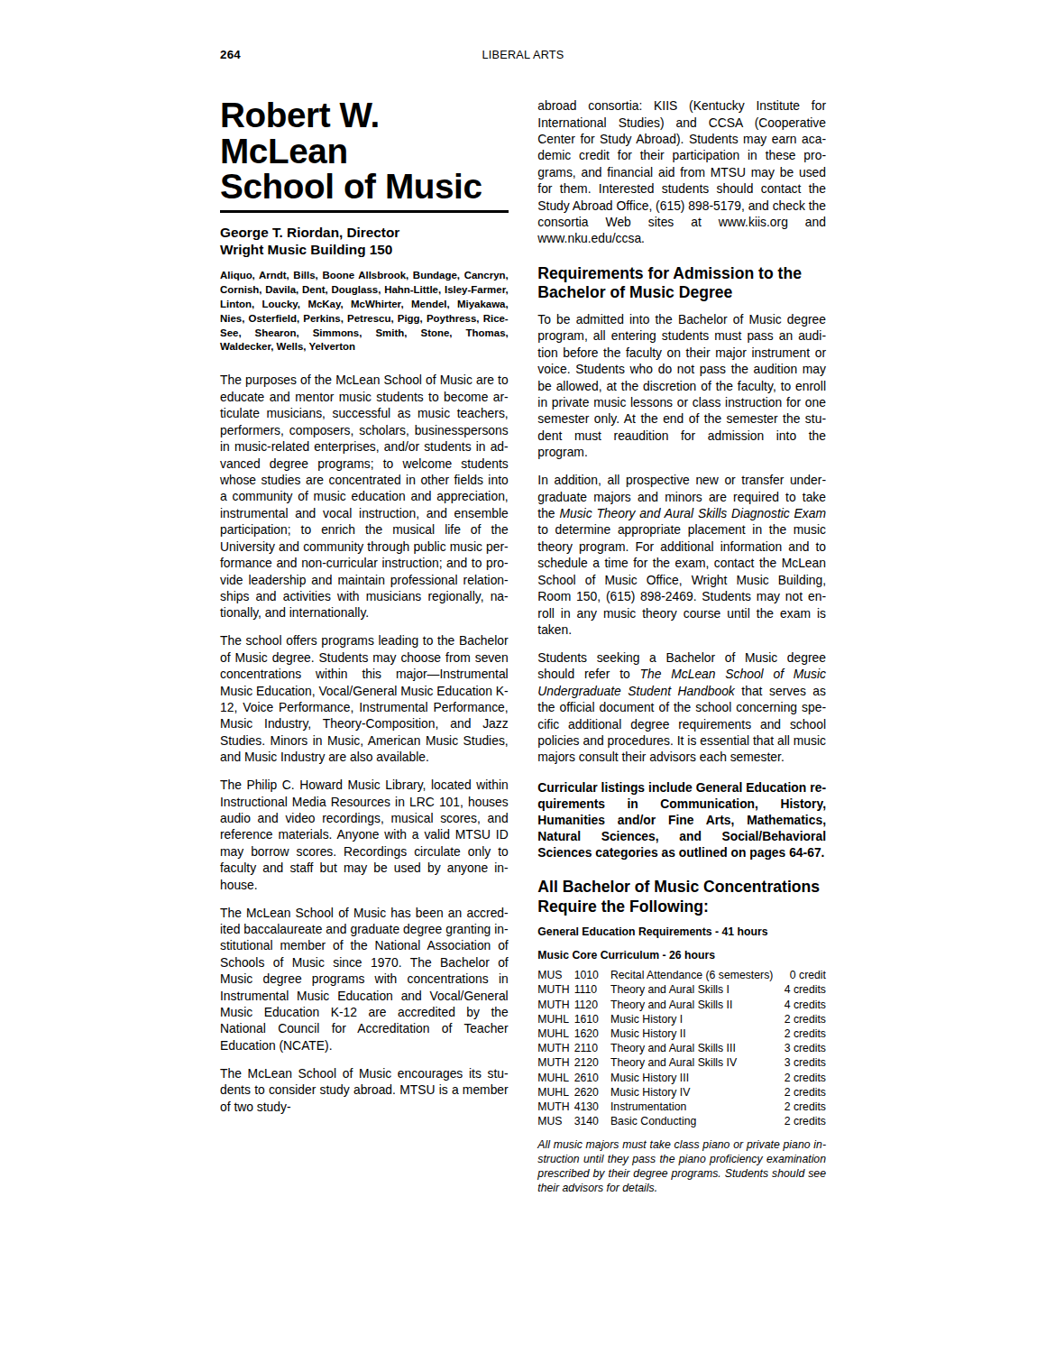264
LIBERAL ARTS
Robert W. McLean
School of Music
George T. Riordan, Director
Wright Music Building 150
Aliquo, Arndt, Bills, Boone Allsbrook, Bundage, Cancryn, Cornish, Davila, Dent, Douglass, Hahn-Little, Isley-Farmer, Linton, Loucky, McKay, McWhirter, Mendel, Miyakawa, Nies, Osterfield, Perkins, Petrescu, Pigg, Poythress, Rice-See, Shearon, Simmons, Smith, Stone, Thomas, Waldecker, Wells, Yelverton
The purposes of the McLean School of Music are to educate and mentor music students to become articulate musicians, successful as music teachers, performers, composers, scholars, businesspersons in music-related enterprises, and/or students in advanced degree programs; to welcome students whose studies are concentrated in other fields into a community of music education and appreciation, instrumental and vocal instruction, and ensemble participation; to enrich the musical life of the University and community through public music performance and non-curricular instruction; and to provide leadership and maintain professional relationships and activities with musicians regionally, nationally, and internationally.
The school offers programs leading to the Bachelor of Music degree. Students may choose from seven concentrations within this major—Instrumental Music Education, Vocal/General Music Education K-12, Voice Performance, Instrumental Performance, Music Industry, Theory-Composition, and Jazz Studies. Minors in Music, American Music Studies, and Music Industry are also available.
The Philip C. Howard Music Library, located within Instructional Media Resources in LRC 101, houses audio and video recordings, musical scores, and reference materials. Anyone with a valid MTSU ID may borrow scores. Recordings circulate only to faculty and staff but may be used by anyone in-house.
The McLean School of Music has been an accredited baccalaureate and graduate degree granting institutional member of the National Association of Schools of Music since 1970. The Bachelor of Music degree programs with concentrations in Instrumental Music Education and Vocal/General Music Education K-12 are accredited by the National Council for Accreditation of Teacher Education (NCATE).
The McLean School of Music encourages its students to consider study abroad. MTSU is a member of two study-
abroad consortia: KIIS (Kentucky Institute for International Studies) and CCSA (Cooperative Center for Study Abroad). Students may earn academic credit for their participation in these programs, and financial aid from MTSU may be used for them. Interested students should contact the Study Abroad Office, (615) 898-5179, and check the consortia Web sites at www.kiis.org and www.nku.edu/ccsa.
Requirements for Admission to the Bachelor of Music Degree
To be admitted into the Bachelor of Music degree program, all entering students must pass an audition before the faculty on their major instrument or voice. Students who do not pass the audition may be allowed, at the discretion of the faculty, to enroll in private music lessons or class instruction for one semester only. At the end of the semester the student must reaudition for admission into the program.
In addition, all prospective new or transfer undergraduate majors and minors are required to take the Music Theory and Aural Skills Diagnostic Exam to determine appropriate placement in the music theory program. For additional information and to schedule a time for the exam, contact the McLean School of Music Office, Wright Music Building, Room 150, (615) 898-2469. Students may not enroll in any music theory course until the exam is taken.
Students seeking a Bachelor of Music degree should refer to The McLean School of Music Undergraduate Student Handbook that serves as the official document of the school concerning specific additional degree requirements and school policies and procedures. It is essential that all music majors consult their advisors each semester.
Curricular listings include General Education requirements in Communication, History, Humanities and/or Fine Arts, Mathematics, Natural Sciences, and Social/Behavioral Sciences categories as outlined on pages 64-67.
All Bachelor of Music Concentrations Require the Following:
General Education Requirements - 41 hours
Music Core Curriculum - 26 hours
| MUS | 1010 | Recital Attendance (6 semesters) | 0 credit |
| MUTH | 1110 | Theory and Aural Skills I | 4 credits |
| MUTH | 1120 | Theory and Aural Skills II | 4 credits |
| MUHL | 1610 | Music History I | 2 credits |
| MUHL | 1620 | Music History II | 2 credits |
| MUTH | 2110 | Theory and Aural Skills III | 3 credits |
| MUTH | 2120 | Theory and Aural Skills IV | 3 credits |
| MUHL | 2610 | Music History III | 2 credits |
| MUHL | 2620 | Music History IV | 2 credits |
| MUTH | 4130 | Instrumentation | 2 credits |
| MUS | 3140 | Basic Conducting | 2 credits |
All music majors must take class piano or private piano instruction until they pass the piano proficiency examination prescribed by their degree programs. Students should see their advisors for details.